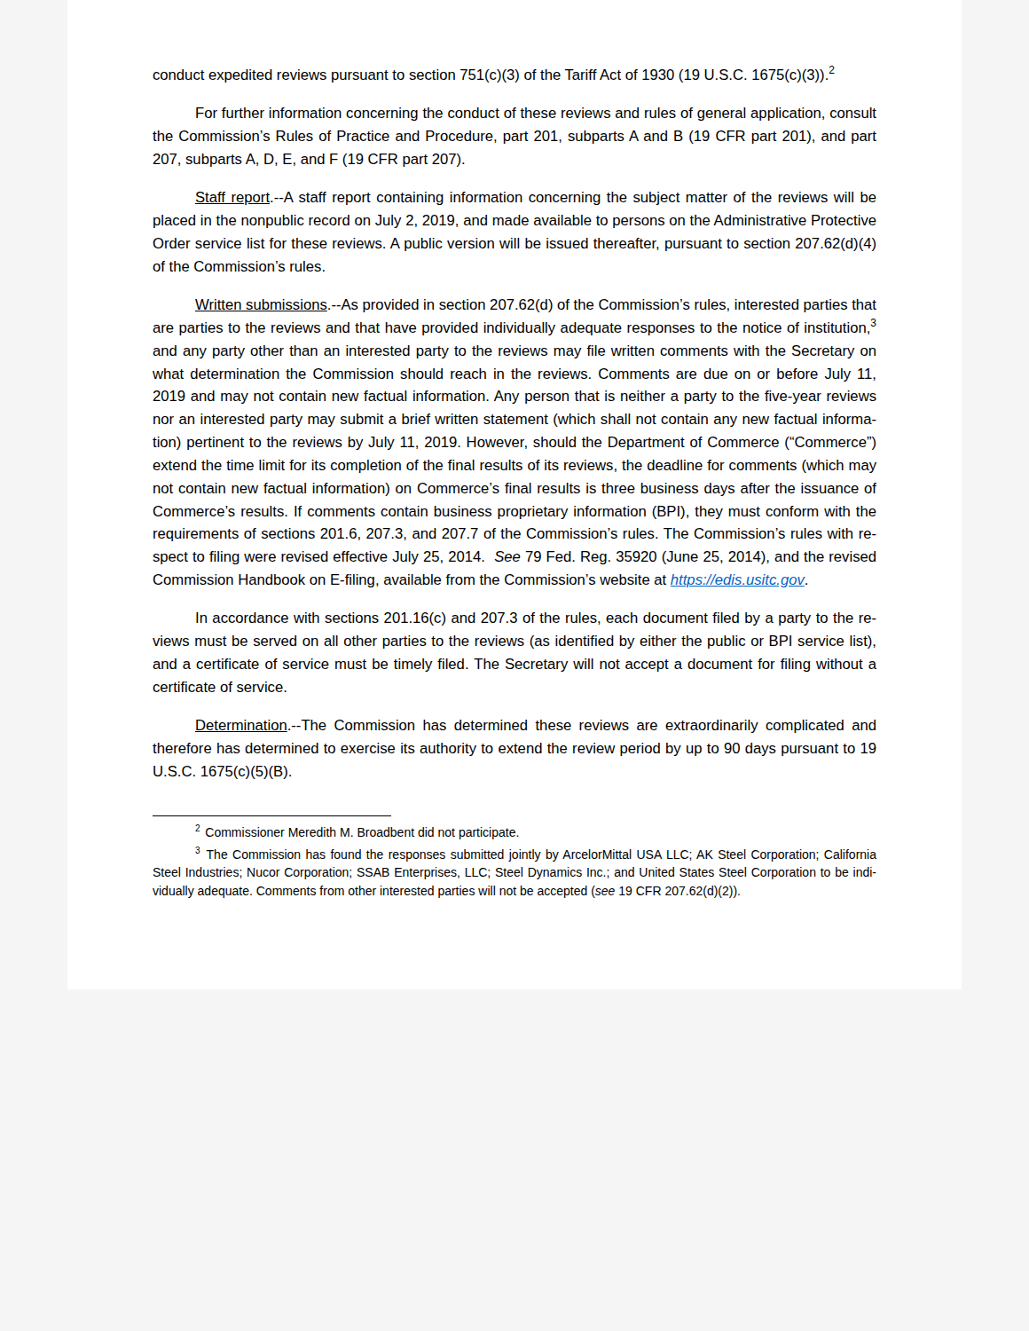conduct expedited reviews pursuant to section 751(c)(3) of the Tariff Act of 1930 (19 U.S.C. 1675(c)(3)).2
For further information concerning the conduct of these reviews and rules of general application, consult the Commission’s Rules of Practice and Procedure, part 201, subparts A and B (19 CFR part 201), and part 207, subparts A, D, E, and F (19 CFR part 207).
Staff report.--A staff report containing information concerning the subject matter of the reviews will be placed in the nonpublic record on July 2, 2019, and made available to persons on the Administrative Protective Order service list for these reviews. A public version will be issued thereafter, pursuant to section 207.62(d)(4) of the Commission’s rules.
Written submissions.--As provided in section 207.62(d) of the Commission’s rules, interested parties that are parties to the reviews and that have provided individually adequate responses to the notice of institution,3 and any party other than an interested party to the reviews may file written comments with the Secretary on what determination the Commission should reach in the reviews. Comments are due on or before July 11, 2019 and may not contain new factual information. Any person that is neither a party to the five-year reviews nor an interested party may submit a brief written statement (which shall not contain any new factual information) pertinent to the reviews by July 11, 2019. However, should the Department of Commerce (“Commerce”) extend the time limit for its completion of the final results of its reviews, the deadline for comments (which may not contain new factual information) on Commerce’s final results is three business days after the issuance of Commerce’s results. If comments contain business proprietary information (BPI), they must conform with the requirements of sections 201.6, 207.3, and 207.7 of the Commission’s rules. The Commission’s rules with respect to filing were revised effective July 25, 2014. See 79 Fed. Reg. 35920 (June 25, 2014), and the revised Commission Handbook on E-filing, available from the Commission’s website at https://edis.usitc.gov.
In accordance with sections 201.16(c) and 207.3 of the rules, each document filed by a party to the reviews must be served on all other parties to the reviews (as identified by either the public or BPI service list), and a certificate of service must be timely filed. The Secretary will not accept a document for filing without a certificate of service.
Determination.--The Commission has determined these reviews are extraordinarily complicated and therefore has determined to exercise its authority to extend the review period by up to 90 days pursuant to 19 U.S.C. 1675(c)(5)(B).
2 Commissioner Meredith M. Broadbent did not participate.
3 The Commission has found the responses submitted jointly by ArcelorMittal USA LLC; AK Steel Corporation; California Steel Industries; Nucor Corporation; SSAB Enterprises, LLC; Steel Dynamics Inc.; and United States Steel Corporation to be individually adequate. Comments from other interested parties will not be accepted (see 19 CFR 207.62(d)(2)).